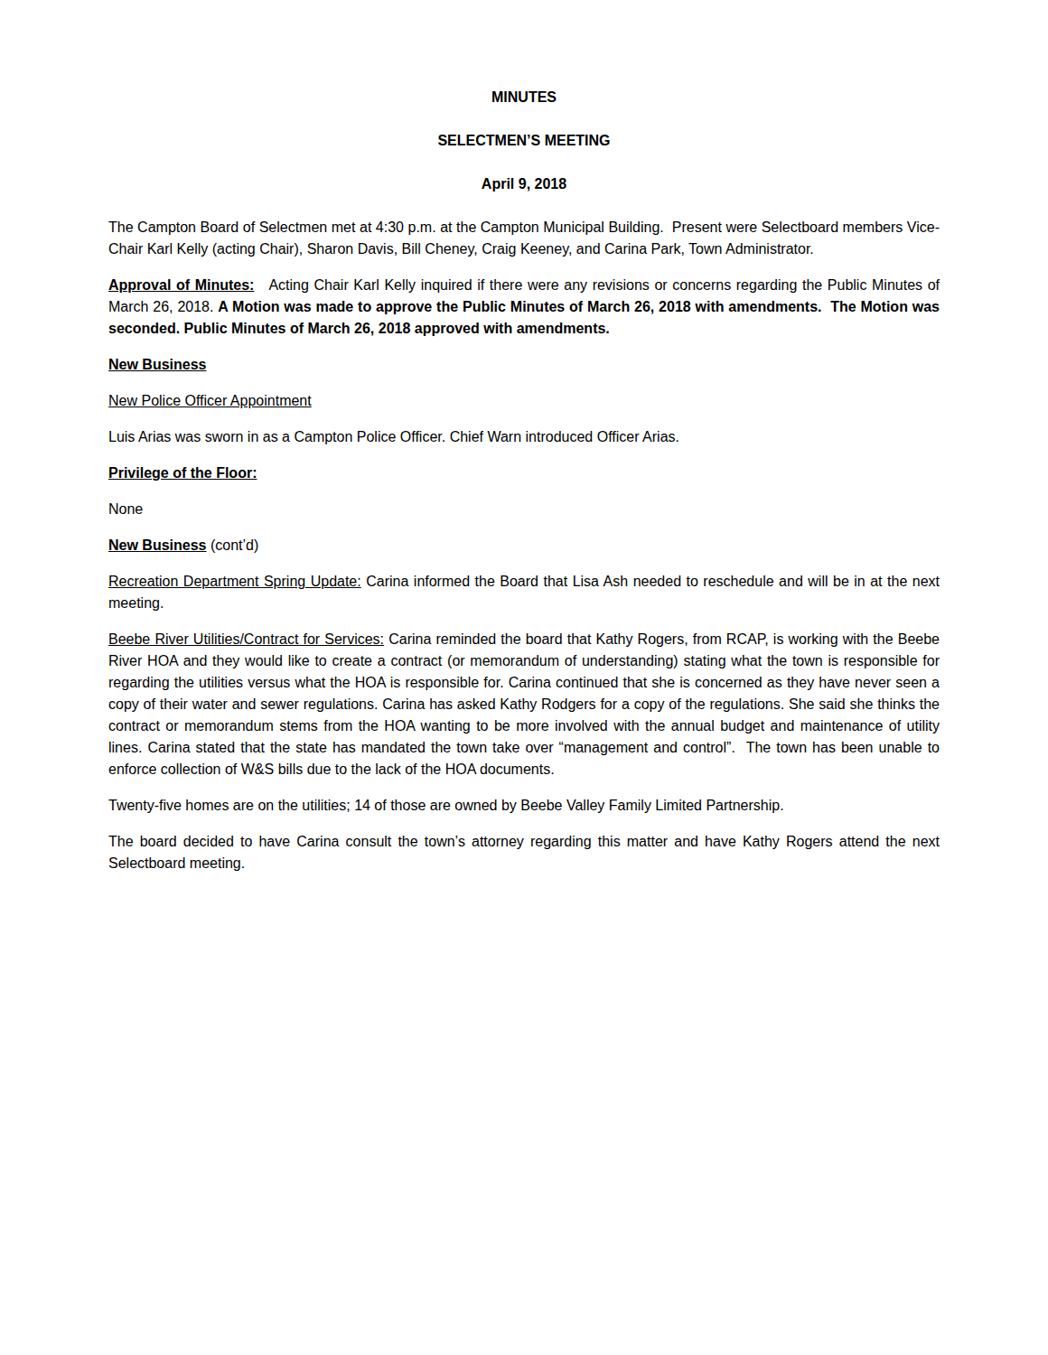MINUTES
SELECTMEN’S MEETING
April 9, 2018
The Campton Board of Selectmen met at 4:30 p.m. at the Campton Municipal Building. Present were Selectboard members Vice-Chair Karl Kelly (acting Chair), Sharon Davis, Bill Cheney, Craig Keeney, and Carina Park, Town Administrator.
Approval of Minutes: Acting Chair Karl Kelly inquired if there were any revisions or concerns regarding the Public Minutes of March 26, 2018. A Motion was made to approve the Public Minutes of March 26, 2018 with amendments. The Motion was seconded. Public Minutes of March 26, 2018 approved with amendments.
New Business
New Police Officer Appointment
Luis Arias was sworn in as a Campton Police Officer. Chief Warn introduced Officer Arias.
Privilege of the Floor:
None
New Business (cont’d)
Recreation Department Spring Update: Carina informed the Board that Lisa Ash needed to reschedule and will be in at the next meeting.
Beebe River Utilities/Contract for Services: Carina reminded the board that Kathy Rogers, from RCAP, is working with the Beebe River HOA and they would like to create a contract (or memorandum of understanding) stating what the town is responsible for regarding the utilities versus what the HOA is responsible for. Carina continued that she is concerned as they have never seen a copy of their water and sewer regulations. Carina has asked Kathy Rodgers for a copy of the regulations. She said she thinks the contract or memorandum stems from the HOA wanting to be more involved with the annual budget and maintenance of utility lines. Carina stated that the state has mandated the town take over “management and control”. The town has been unable to enforce collection of W&S bills due to the lack of the HOA documents.
Twenty-five homes are on the utilities; 14 of those are owned by Beebe Valley Family Limited Partnership.
The board decided to have Carina consult the town’s attorney regarding this matter and have Kathy Rogers attend the next Selectboard meeting.